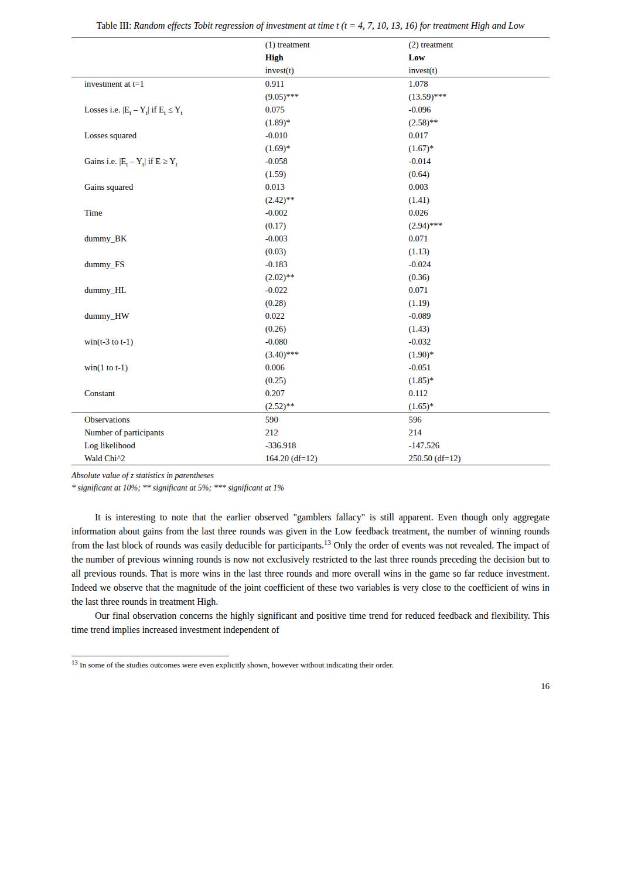Table III: Random effects Tobit regression of investment at time t (t = 4, 7, 10, 13, 16) for treatment High and Low
| | (1) treatment | (2) treatment |
| | High | Low |
| | invest(t) | invest(t) |
| investment at t=1 | 0.911 | 1.078 |
| | (9.05)*** | (13.59)*** |
| Losses i.e. /E t – Y t / if E t ≤ Y t | 0.075 | -0.096 |
| | (1.89)* | (2.58)** |
| Losses squared | -0.010 | 0.017 |
| | (1.69)* | (1.67)* |
| Gains i.e. /E t – Y t / if E ≥ Y t | -0.058 | -0.014 |
| | (1.59) | (0.64) |
| Gains squared | 0.013 | 0.003 |
| | (2.42)** | (1.41) |
| Time | -0.002 | 0.026 |
| | (0.17) | (2.94)*** |
| dummy_BK | -0.003 | 0.071 |
| | (0.03) | (1.13) |
| dummy_FS | -0.183 | -0.024 |
| | (2.02)** | (0.36) |
| dummy_HL | -0.022 | 0.071 |
| | (0.28) | (1.19) |
| dummy_HW | 0.022 | -0.089 |
| | (0.26) | (1.43) |
| win(t-3 to t-1) | -0.080 | -0.032 |
| | (3.40)*** | (1.90)* |
| win(1 to t-1) | 0.006 | -0.051 |
| | (0.25) | (1.85)* |
| Constant | 0.207 | 0.112 |
| | (2.52)** | (1.65)* |
| Observations | 590 | 596 |
| Number of participants | 212 | 214 |
| Log likelihood | -336.918 | -147.526 |
| Wald Chi^2 | 164.20 (df=12) | 250.50 (df=12) |
Absolute value of z statistics in parentheses
* significant at 10%; ** significant at 5%; *** significant at 1%
It is interesting to note that the earlier observed "gamblers fallacy" is still apparent. Even though only aggregate information about gains from the last three rounds was given in the Low feedback treatment, the number of winning rounds from the last block of rounds was easily deducible for participants.13 Only the order of events was not revealed. The impact of the number of previous winning rounds is now not exclusively restricted to the last three rounds preceding the decision but to all previous rounds. That is more wins in the last three rounds and more overall wins in the game so far reduce investment. Indeed we observe that the magnitude of the joint coefficient of these two variables is very close to the coefficient of wins in the last three rounds in treatment High.
Our final observation concerns the highly significant and positive time trend for reduced feedback and flexibility. This time trend implies increased investment independent of
13 In some of the studies outcomes were even explicitly shown, however without indicating their order.
16